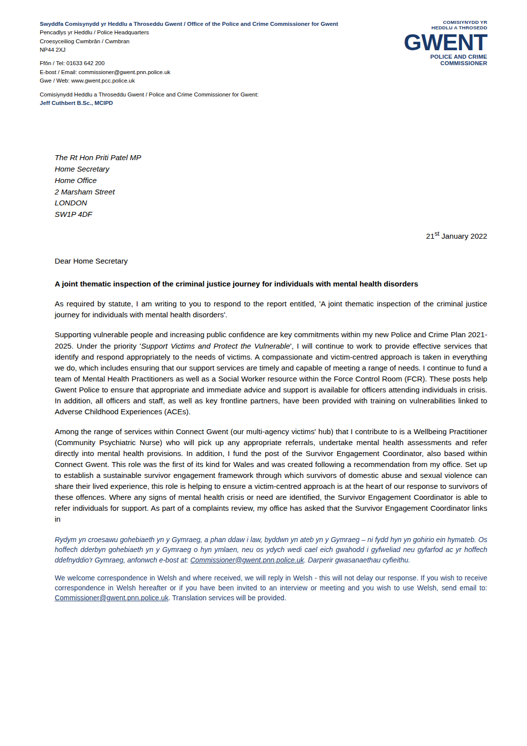Swyddfa Comisynydd yr Heddlu a Throseddu Gwent / Office of the Police and Crime Commissioner for Gwent
Pencadlys yr Heddlu / Police Headquarters
Croesyceiliog Cwmbrân / Cwmbran
NP44 2XJ
Ffôn / Tel: 01633 642 200
E-bost / Email: commissioner@gwent.pnn.police.uk
Gwe / Web: www.gwent.pcc.police.uk
Comisiynydd Heddlu a Throseddu Gwent / Police and Crime Commissioner for Gwent:
Jeff Cuthbert B.Sc., MCIPD
COMISIYNYDD YR
HEDDLU A THROSEDD
GWENT
POLICE AND CRIME
COMMISSIONER
The Rt Hon Priti Patel MP
Home Secretary
Home Office
2 Marsham Street
LONDON
SW1P 4DF
21st January 2022
Dear Home Secretary
A joint thematic inspection of the criminal justice journey for individuals with mental health disorders
As required by statute, I am writing to you to respond to the report entitled, 'A joint thematic inspection of the criminal justice journey for individuals with mental health disorders'.
Supporting vulnerable people and increasing public confidence are key commitments within my new Police and Crime Plan 2021-2025. Under the priority 'Support Victims and Protect the Vulnerable', I will continue to work to provide effective services that identify and respond appropriately to the needs of victims. A compassionate and victim-centred approach is taken in everything we do, which includes ensuring that our support services are timely and capable of meeting a range of needs. I continue to fund a team of Mental Health Practitioners as well as a Social Worker resource within the Force Control Room (FCR). These posts help Gwent Police to ensure that appropriate and immediate advice and support is available for officers attending individuals in crisis. In addition, all officers and staff, as well as key frontline partners, have been provided with training on vulnerabilities linked to Adverse Childhood Experiences (ACEs).
Among the range of services within Connect Gwent (our multi-agency victims' hub) that I contribute to is a Wellbeing Practitioner (Community Psychiatric Nurse) who will pick up any appropriate referrals, undertake mental health assessments and refer directly into mental health provisions. In addition, I fund the post of the Survivor Engagement Coordinator, also based within Connect Gwent. This role was the first of its kind for Wales and was created following a recommendation from my office. Set up to establish a sustainable survivor engagement framework through which survivors of domestic abuse and sexual violence can share their lived experience, this role is helping to ensure a victim-centred approach is at the heart of our response to survivors of these offences. Where any signs of mental health crisis or need are identified, the Survivor Engagement Coordinator is able to refer individuals for support. As part of a complaints review, my office has asked that the Survivor Engagement Coordinator links in
Rydym yn croesawu gohebiaeth yn y Gymraeg, a phan ddaw i law, byddwn yn ateb yn y Gymraeg – ni fydd hyn yn gohirio ein hymateb. Os hoffech dderbyn gohebiaeth yn y Gymraeg o hyn ymlaen, neu os ydych wedi cael eich gwahodd i gyfweliad neu gyfarfod ac yr hoffech ddefnyddio'r Gymraeg, anfonwch e-bost at: Commissioner@gwent.pnn.police.uk. Darperir gwasanaethau cyfieithu.
We welcome correspondence in Welsh and where received, we will reply in Welsh - this will not delay our response. If you wish to receive correspondence in Welsh hereafter or if you have been invited to an interview or meeting and you wish to use Welsh, send email to: Commissioner@gwent.pnn.police.uk. Translation services will be provided.